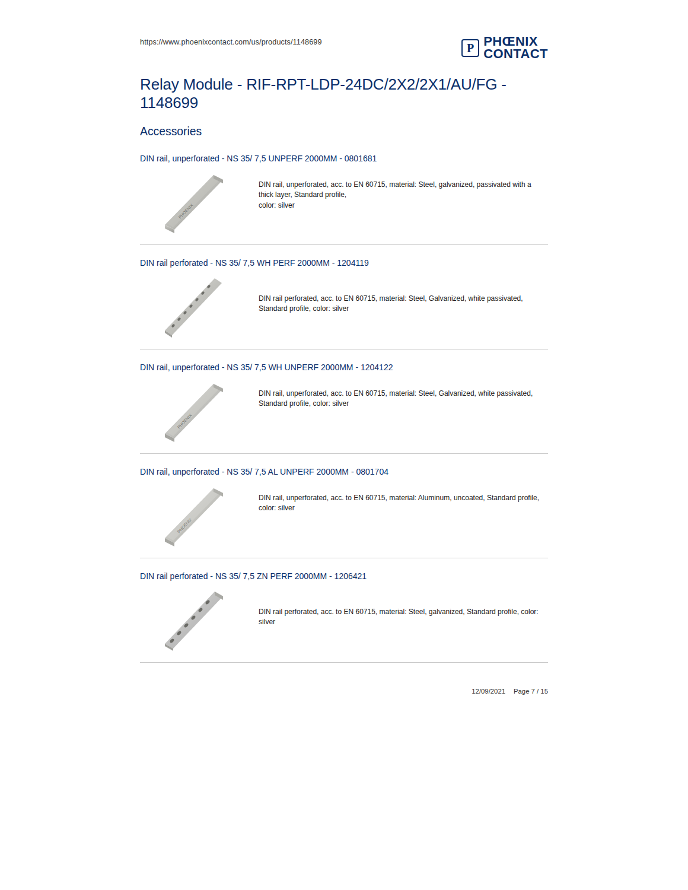https://www.phoenixcontact.com/us/products/1148699
P
PHŒNIX CONTACT
Relay Module - RIF-RPT-LDP-24DC/2X2/2X1/AU/FG - 1148699
Accessories
DIN rail, unperforated - NS 35/ 7,5 UNPERF 2000MM - 0801681
PHOENIX
DIN rail, unperforated, acc. to EN 60715, material: Steel, galvanized, passivated with a thick layer, Standard profile,
color: silver
DIN rail perforated - NS 35/ 7,5 WH PERF 2000MM - 1204119
DIN rail perforated, acc. to EN 60715, material: Steel, Galvanized, white passivated, Standard profile, color: silver
DIN rail, unperforated - NS 35/ 7,5 WH UNPERF 2000MM - 1204122
PHOENIX
DIN rail, unperforated, acc. to EN 60715, material: Steel, Galvanized, white passivated, Standard profile, color: silver
DIN rail, unperforated - NS 35/ 7,5 AL UNPERF 2000MM - 0801704
PHOENIX
DIN rail, unperforated, acc. to EN 60715, material: Aluminum, uncoated, Standard profile, color: silver
DIN rail perforated - NS 35/ 7,5 ZN PERF 2000MM - 1206421
DIN rail perforated, acc. to EN 60715, material: Steel, galvanized, Standard profile, color: silver
12/09/2021 Page 7 / 15